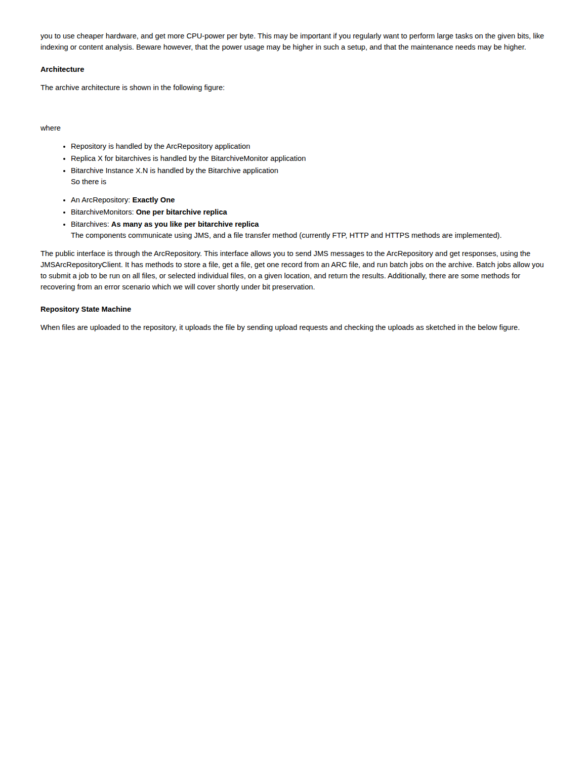you to use cheaper hardware, and get more CPU-power per byte. This may be important if you regularly want to perform large tasks on the given bits, like indexing or content analysis. Beware however, that the power usage may be higher in such a setup, and that the maintenance needs may be higher.
Architecture
The archive architecture is shown in the following figure:
where
Repository is handled by the ArcRepository application
Replica X for bitarchives is handled by the BitarchiveMonitor application
Bitarchive Instance X.N is handled by the Bitarchive application
So there is
An ArcRepository: Exactly One
BitarchiveMonitors: One per bitarchive replica
Bitarchives: As many as you like per bitarchive replica
The components communicate using JMS, and a file transfer method (currently FTP, HTTP and HTTPS methods are implemented).
The public interface is through the ArcRepository. This interface allows you to send JMS messages to the ArcRepository and get responses, using the JMSArcRepositoryClient. It has methods to store a file, get a file, get one record from an ARC file, and run batch jobs on the archive. Batch jobs allow you to submit a job to be run on all files, or selected individual files, on a given location, and return the results. Additionally, there are some methods for recovering from an error scenario which we will cover shortly under bit preservation.
Repository State Machine
When files are uploaded to the repository, it uploads the file by sending upload requests and checking the uploads as sketched in the below figure.